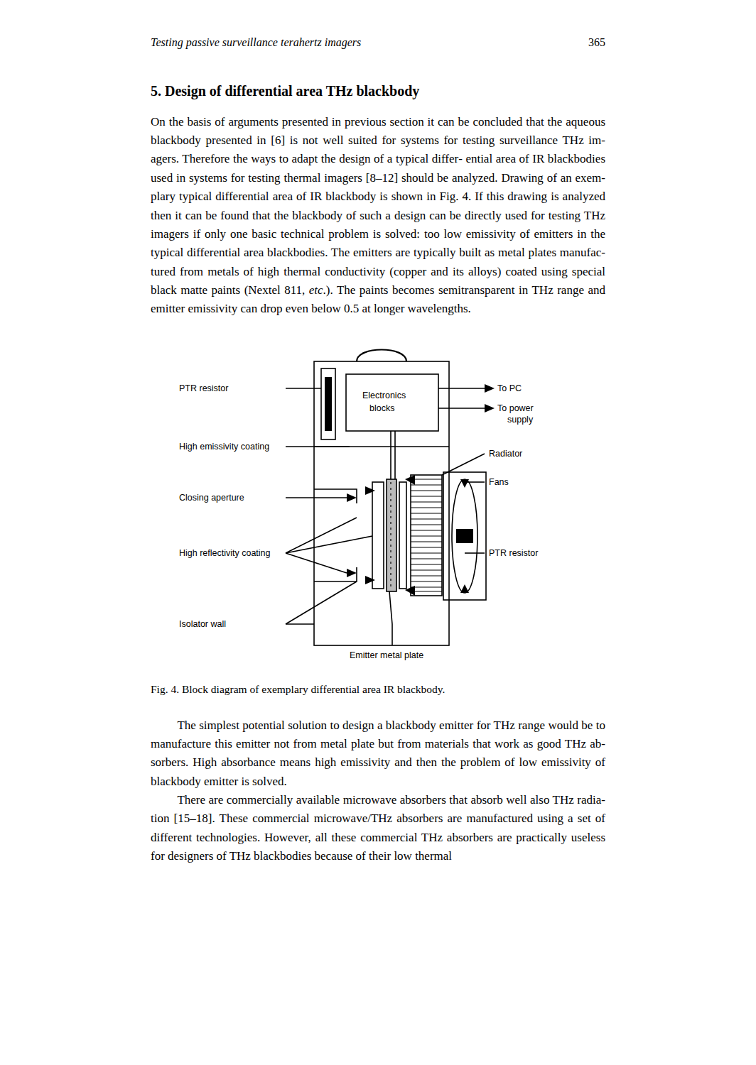Testing passive surveillance terahertz imagers 365
5. Design of differential area THz blackbody
On the basis of arguments presented in previous section it can be concluded that the aqueous blackbody presented in [6] is not well suited for systems for testing surveillance THz imagers. Therefore the ways to adapt the design of a typical differ‑ ential area of IR blackbodies used in systems for testing thermal imagers [8–12] should be analyzed. Drawing of an exemplary typical differential area of IR blackbody is shown in Fig. 4. If this drawing is analyzed then it can be found that the blackbody of such a design can be directly used for testing THz imagers if only one basic technical problem is solved: too low emissivity of emitters in the typical differential area blackbodies. The emitters are typically built as metal plates manufactured from metals of high thermal conductivity (copper and its alloys) coated using special black matte paints (Nextel 811, etc.). The paints becomes semitransparent in THz range and emitter emissivity can drop even below 0.5 at longer wavelengths.
PTR resistor High emissivity coating Closing aperture High reflectivity coating Isolator wall Emitter metal plate To PC To power supply Radiator Fans PTR resistor Electronics blocks
Fig. 4. Block diagram of exemplary differential area IR blackbody.
The simplest potential solution to design a blackbody emitter for THz range would be to manufacture this emitter not from metal plate but from materials that work as good THz absorbers. High absorbance means high emissivity and then the problem of low emissivity of blackbody emitter is solved.
There are commercially available microwave absorbers that absorb well also THz radiation [15–18]. These commercial microwave/THz absorbers are manufactured using a set of different technologies. However, all these commercial THz absorbers are practically useless for designers of THz blackbodies because of their low thermal